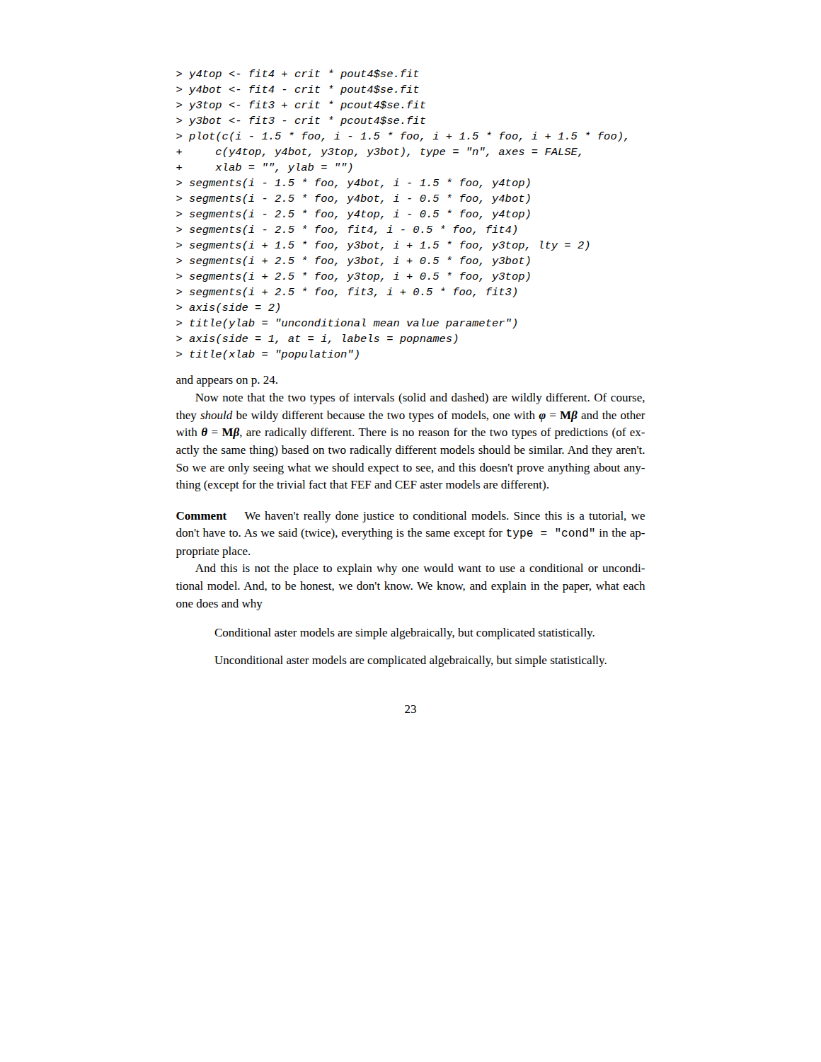> y4top <- fit4 + crit * pout4$se.fit
> y4bot <- fit4 - crit * pout4$se.fit
> y3top <- fit3 + crit * pcout4$se.fit
> y3bot <- fit3 - crit * pcout4$se.fit
> plot(c(i - 1.5 * foo, i - 1.5 * foo, i + 1.5 * foo, i + 1.5 * foo),
+     c(y4top, y4bot, y3top, y3bot), type = "n", axes = FALSE,
+     xlab = "", ylab = "")
> segments(i - 1.5 * foo, y4bot, i - 1.5 * foo, y4top)
> segments(i - 2.5 * foo, y4bot, i - 0.5 * foo, y4bot)
> segments(i - 2.5 * foo, y4top, i - 0.5 * foo, y4top)
> segments(i - 2.5 * foo, fit4, i - 0.5 * foo, fit4)
> segments(i + 1.5 * foo, y3bot, i + 1.5 * foo, y3top, lty = 2)
> segments(i + 2.5 * foo, y3bot, i + 0.5 * foo, y3bot)
> segments(i + 2.5 * foo, y3top, i + 0.5 * foo, y3top)
> segments(i + 2.5 * foo, fit3, i + 0.5 * foo, fit3)
> axis(side = 2)
> title(ylab = "unconditional mean value parameter")
> axis(side = 1, at = i, labels = popnames)
> title(xlab = "population")
and appears on p. 24.
Now note that the two types of intervals (solid and dashed) are wildly different. Of course, they should be wildy different because the two types of models, one with φ = Mβ and the other with θ = Mβ, are radically different. There is no reason for the two types of predictions (of exactly the same thing) based on two radically different models should be similar. And they aren't. So we are only seeing what we should expect to see, and this doesn't prove anything about anything (except for the trivial fact that FEF and CEF aster models are different).
Comment We haven't really done justice to conditional models. Since this is a tutorial, we don't have to. As we said (twice), everything is the same except for type = "cond" in the appropriate place.
And this is not the place to explain why one would want to use a conditional or unconditional model. And, to be honest, we don't know. We know, and explain in the paper, what each one does and why
Conditional aster models are simple algebraically, but complicated statistically.
Unconditional aster models are complicated algebraically, but simple statistically.
23